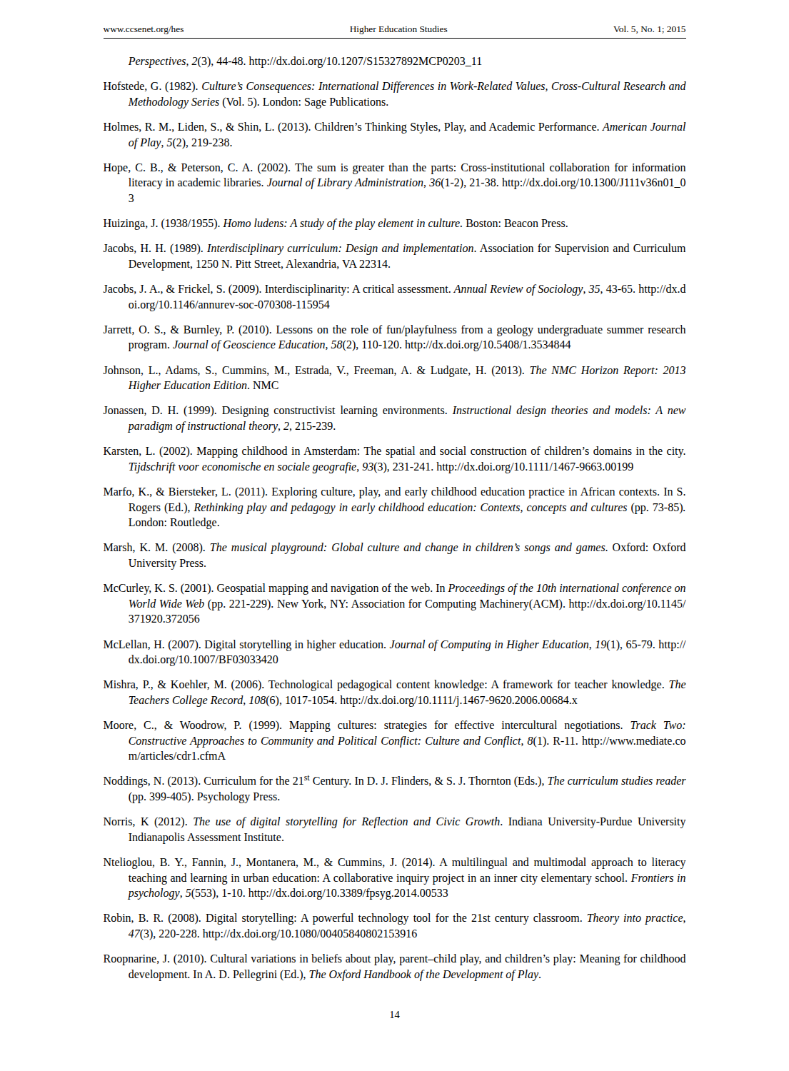www.ccsenet.org/hes Higher Education Studies Vol. 5, No. 1; 2015
Perspectives, 2(3), 44-48. http://dx.doi.org/10.1207/S15327892MCP0203_11
Hofstede, G. (1982). Culture’s Consequences: International Differences in Work-Related Values, Cross-Cultural Research and Methodology Series (Vol. 5). London: Sage Publications.
Holmes, R. M., Liden, S., & Shin, L. (2013). Children’s Thinking Styles, Play, and Academic Performance. American Journal of Play, 5(2), 219-238.
Hope, C. B., & Peterson, C. A. (2002). The sum is greater than the parts: Cross-institutional collaboration for information literacy in academic libraries. Journal of Library Administration, 36(1-2), 21-38. http://dx.doi.org/10.1300/J111v36n01_03
Huizinga, J. (1938/1955). Homo ludens: A study of the play element in culture. Boston: Beacon Press.
Jacobs, H. H. (1989). Interdisciplinary curriculum: Design and implementation. Association for Supervision and Curriculum Development, 1250 N. Pitt Street, Alexandria, VA 22314.
Jacobs, J. A., & Frickel, S. (2009). Interdisciplinarity: A critical assessment. Annual Review of Sociology, 35, 43-65. http://dx.doi.org/10.1146/annurev-soc-070308-115954
Jarrett, O. S., & Burnley, P. (2010). Lessons on the role of fun/playfulness from a geology undergraduate summer research program. Journal of Geoscience Education, 58(2), 110-120. http://dx.doi.org/10.5408/1.3534844
Johnson, L., Adams, S., Cummins, M., Estrada, V., Freeman, A. & Ludgate, H. (2013). The NMC Horizon Report: 2013 Higher Education Edition. NMC
Jonassen, D. H. (1999). Designing constructivist learning environments. Instructional design theories and models: A new paradigm of instructional theory, 2, 215-239.
Karsten, L. (2002). Mapping childhood in Amsterdam: The spatial and social construction of children’s domains in the city. Tijdschrift voor economische en sociale geografie, 93(3), 231-241. http://dx.doi.org/10.1111/1467-9663.00199
Marfo, K., & Biersteker, L. (2011). Exploring culture, play, and early childhood education practice in African contexts. In S. Rogers (Ed.), Rethinking play and pedagogy in early childhood education: Contexts, concepts and cultures (pp. 73-85). London: Routledge.
Marsh, K. M. (2008). The musical playground: Global culture and change in children’s songs and games. Oxford: Oxford University Press.
McCurley, K. S. (2001). Geospatial mapping and navigation of the web. In Proceedings of the 10th international conference on World Wide Web (pp. 221-229). New York, NY: Association for Computing Machinery(ACM). http://dx.doi.org/10.1145/371920.372056
McLellan, H. (2007). Digital storytelling in higher education. Journal of Computing in Higher Education, 19(1), 65-79. http://dx.doi.org/10.1007/BF03033420
Mishra, P., & Koehler, M. (2006). Technological pedagogical content knowledge: A framework for teacher knowledge. The Teachers College Record, 108(6), 1017-1054. http://dx.doi.org/10.1111/j.1467-9620.2006.00684.x
Moore, C., & Woodrow, P. (1999). Mapping cultures: strategies for effective intercultural negotiations. Track Two: Constructive Approaches to Community and Political Conflict: Culture and Conflict, 8(1). R-11. http://www.mediate.com/articles/cdr1.cfmA
Noddings, N. (2013). Curriculum for the 21st Century. In D. J. Flinders, & S. J. Thornton (Eds.), The curriculum studies reader (pp. 399-405). Psychology Press.
Norris, K (2012). The use of digital storytelling for Reflection and Civic Growth. Indiana University-Purdue University Indianapolis Assessment Institute.
Ntelioglou, B. Y., Fannin, J., Montanera, M., & Cummins, J. (2014). A multilingual and multimodal approach to literacy teaching and learning in urban education: A collaborative inquiry project in an inner city elementary school. Frontiers in psychology, 5(553), 1-10. http://dx.doi.org/10.3389/fpsyg.2014.00533
Robin, B. R. (2008). Digital storytelling: A powerful technology tool for the 21st century classroom. Theory into practice, 47(3), 220-228. http://dx.doi.org/10.1080/00405840802153916
Roopnarine, J. (2010). Cultural variations in beliefs about play, parent–child play, and children’s play: Meaning for childhood development. In A. D. Pellegrini (Ed.), The Oxford Handbook of the Development of Play.
14